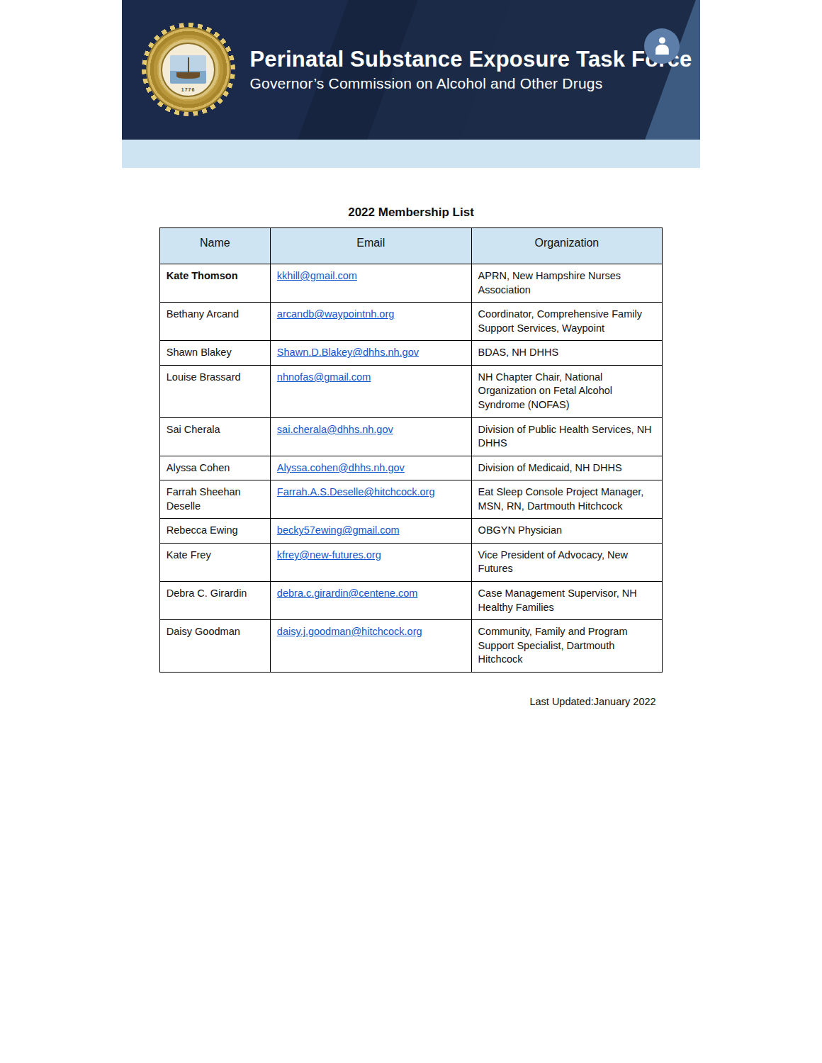1776
Perinatal Substance Exposure Task Force
Governor’s Commission on Alcohol and Other Drugs
2022 Membership List
| Name | Email | Organization |
| --- | --- | --- |
| Kate Thomson | kkhill@gmail.com | APRN, New Hampshire Nurses Association |
| Bethany Arcand | arcandb@waypointnh.org | Coordinator, Comprehensive Family Support Services, Waypoint |
| Shawn Blakey | Shawn.D.Blakey@dhhs.nh.gov | BDAS, NH DHHS |
| Louise Brassard | nhnofas@gmail.com | NH Chapter Chair, National Organization on Fetal Alcohol Syndrome (NOFAS) |
| Sai Cherala | sai.cherala@dhhs.nh.gov | Division of Public Health Services, NH DHHS |
| Alyssa Cohen | Alyssa.cohen@dhhs.nh.gov | Division of Medicaid, NH DHHS |
| Farrah Sheehan Deselle | Farrah.A.S.Deselle@hitchcock.org | Eat Sleep Console Project Manager, MSN, RN, Dartmouth Hitchcock |
| Rebecca Ewing | becky57ewing@gmail.com | OBGYN Physician |
| Kate Frey | kfrey@new-futures.org | Vice President of Advocacy, New Futures |
| Debra C. Girardin | debra.c.girardin@centene.com | Case Management Supervisor, NH Healthy Families |
| Daisy Goodman | daisy.j.goodman@hitchcock.org | Community, Family and Program Support Specialist, Dartmouth Hitchcock |
Last Updated:January 2022